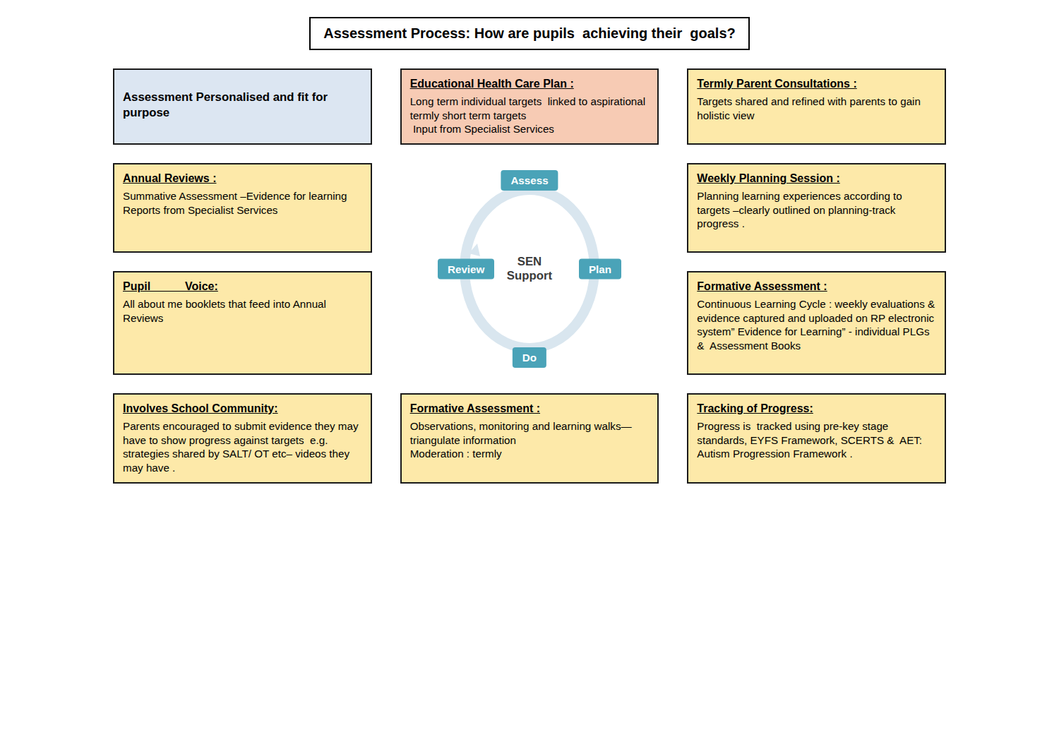Assessment Process: How are pupils achieving their goals?
Assessment Personalised and fit for purpose
Educational Health Care Plan :
Long term individual targets linked to aspirational termly short term targets
Input from Specialist Services
Termly Parent Consultations :
Targets shared and refined with parents to gain holistic view
Annual Reviews :
Summative Assessment –Evidence for learning
Reports from Specialist Services
Assess Plan Do Review
SEN
Support
Weekly Planning Session :
Planning learning experiences according to targets –clearly outlined on planning-track progress .
Pupil Voice:
All about me booklets that feed into Annual Reviews
Formative Assessment :
Continuous Learning Cycle : weekly evaluations & evidence captured and uploaded on RP electronic system” Evidence for Learning” - individual PLGs & Assessment Books
Involves School Community:
Parents encouraged to submit evidence they may have to show progress against targets e.g. strategies shared by SALT/ OT etc– videos they may have .
Formative Assessment :
Observations, monitoring and learning walks—triangulate information
Moderation : termly
Tracking of Progress:
Progress is tracked using pre-key stage standards, EYFS Framework, SCERTS & AET: Autism Progression Framework .